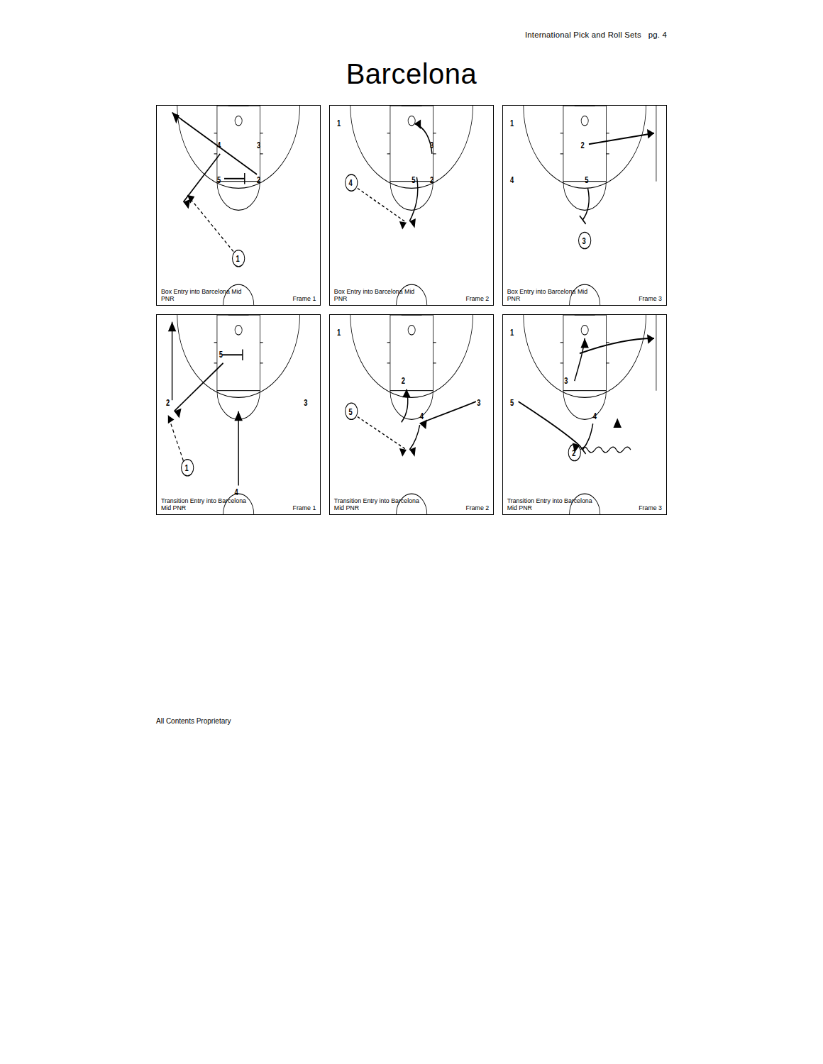International Pick and Roll Sets pg. 4
Barcelona
4 3 5 2 1
Box Entry into Barcelona Mid
PNR
Frame 1
1 4 3 5 2
Box Entry into Barcelona Mid
PNR
Frame 2
1 4 2 5 3
Box Entry into Barcelona Mid
PNR
Frame 3
5 2 3 4 1
Transition Entry into Barcelona
Mid PNR
Frame 1
1 2 3 4 5
Transition Entry into Barcelona
Mid PNR
Frame 2
1 5 3 4 2
Transition Entry into Barcelona
Mid PNR
Frame 3
All Contents Proprietary